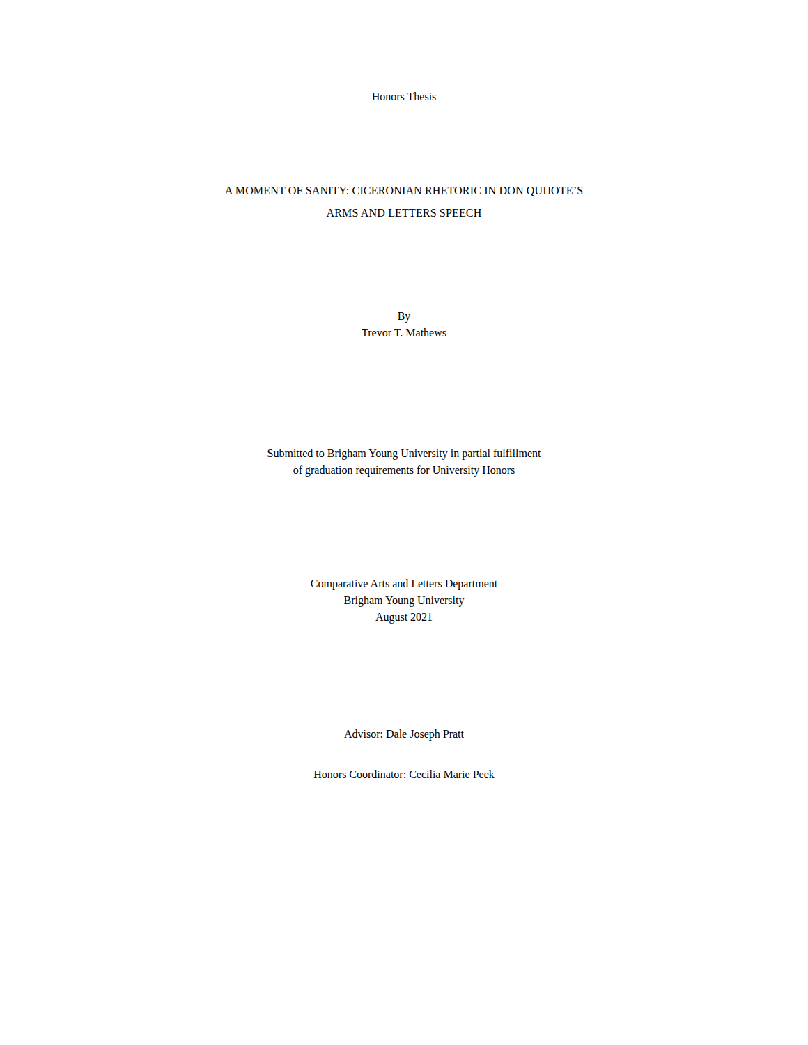Honors Thesis
A MOMENT OF SANITY: CICERONIAN RHETORIC IN DON QUIJOTE’S
ARMS AND LETTERS SPEECH
By
Trevor T. Mathews
Submitted to Brigham Young University in partial fulfillment
of graduation requirements for University Honors
Comparative Arts and Letters Department
Brigham Young University
August 2021
Advisor: Dale Joseph Pratt
Honors Coordinator: Cecilia Marie Peek